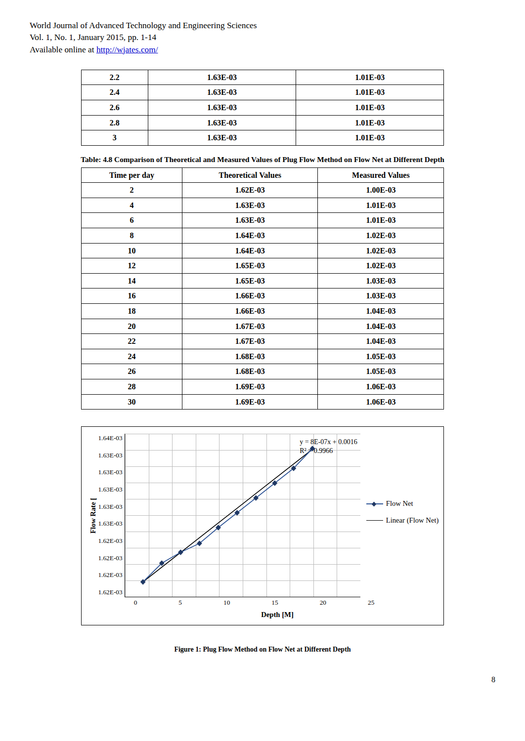World Journal of Advanced Technology and Engineering Sciences
Vol. 1, No. 1, January 2015, pp. 1-14
Available online at http://wjates.com/
| 2.2 | 1.63E-03 | 1.01E-03 |
| 2.4 | 1.63E-03 | 1.01E-03 |
| 2.6 | 1.63E-03 | 1.01E-03 |
| 2.8 | 1.63E-03 | 1.01E-03 |
| 3 | 1.63E-03 | 1.01E-03 |
Table: 4.8 Comparison of Theoretical and Measured Values of Plug Flow Method on Flow Net at Different Depth
| Time per day | Theoretical Values | Measured Values |
| 2 | 1.62E-03 | 1.00E-03 |
| 4 | 1.63E-03 | 1.01E-03 |
| 6 | 1.63E-03 | 1.01E-03 |
| 8 | 1.64E-03 | 1.02E-03 |
| 10 | 1.64E-03 | 1.02E-03 |
| 12 | 1.65E-03 | 1.02E-03 |
| 14 | 1.65E-03 | 1.03E-03 |
| 16 | 1.66E-03 | 1.03E-03 |
| 18 | 1.66E-03 | 1.04E-03 |
| 20 | 1.67E-03 | 1.04E-03 |
| 22 | 1.67E-03 | 1.04E-03 |
| 24 | 1.68E-03 | 1.05E-03 |
| 26 | 1.68E-03 | 1.05E-03 |
| 28 | 1.69E-03 | 1.06E-03 |
| 30 | 1.69E-03 | 1.06E-03 |
Flow Rate [
1.64E-03
1.63E-03
1.63E-03
1.63E-03
1.63E-03
1.63E-03
1.62E-03
1.62E-03
1.62E-03
1.62E-03
y = 8E-07x + 0.0016
R² = 0.9966
Flow Net
Linear (Flow Net)
0 5 10 15 20 25
Depth [M]
Figure 1: Plug Flow Method on Flow Net at Different Depth
8